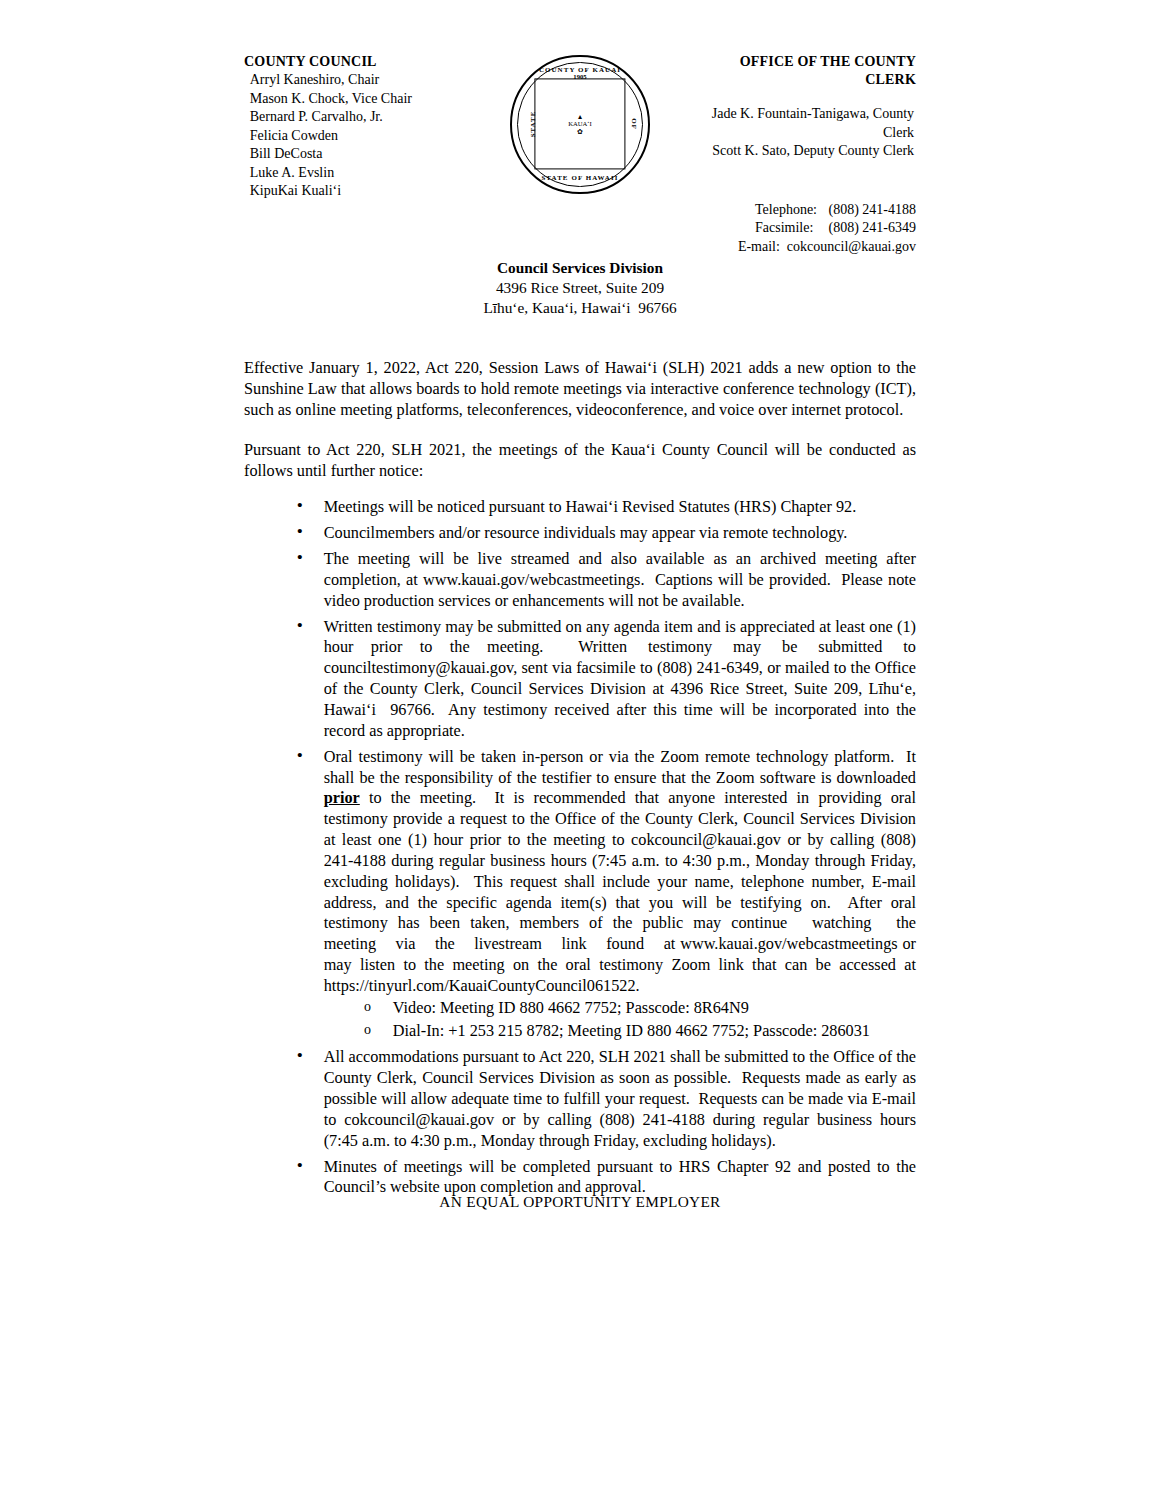| COUNTY COUNCIL Arryl Kaneshiro, Chair Mason K. Chock, Vice Chair Bernard P. Carvalho, Jr. Felicia Cowden Bill DeCosta Luke A. Evslin KipuKai Kualiʻi | COUNTY OF KAUAI 1905 STATE OF STATE OF HAWAII ▲ KAUAʻI ✿ | OFFICE OF THE COUNTY CLERK Jade K. Fountain-Tanigawa, County Clerk Scott K. Sato, Deputy County Clerk / Telephone: / (808) 241-4188 / / Facsimile: / (808) 241-6349 / E-mail: cokcouncil@kauai.gov |
Council Services Division
4396 Rice Street, Suite 209
Līhuʻe, Kauaʻi, Hawaiʻi 96766
Effective January 1, 2022, Act 220, Session Laws of Hawaiʻi (SLH) 2021 adds a new option to the Sunshine Law that allows boards to hold remote meetings via interactive conference technology (ICT), such as online meeting platforms, teleconferences, videoconference, and voice over internet protocol.
Pursuant to Act 220, SLH 2021, the meetings of the Kauaʻi County Council will be conducted as follows until further notice:
Meetings will be noticed pursuant to Hawaiʻi Revised Statutes (HRS) Chapter 92.
Councilmembers and/or resource individuals may appear via remote technology.
The meeting will be live streamed and also available as an archived meeting after completion, at www.kauai.gov/webcastmeetings. Captions will be provided. Please note video production services or enhancements will not be available.
Written testimony may be submitted on any agenda item and is appreciated at least one (1) hour prior to the meeting. Written testimony may be submitted to counciltestimony@kauai.gov, sent via facsimile to (808) 241-6349, or mailed to the Office of the County Clerk, Council Services Division at 4396 Rice Street, Suite 209, Līhuʻe, Hawaiʻi 96766. Any testimony received after this time will be incorporated into the record as appropriate.
Oral testimony will be taken in-person or via the Zoom remote technology platform. It shall be the responsibility of the testifier to ensure that the Zoom software is downloaded prior to the meeting. It is recommended that anyone interested in providing oral testimony provide a request to the Office of the County Clerk, Council Services Division at least one (1) hour prior to the meeting to cokcouncil@kauai.gov or by calling (808) 241-4188 during regular business hours (7:45 a.m. to 4:30 p.m., Monday through Friday, excluding holidays). This request shall include your name, telephone number, E-mail address, and the specific agenda item(s) that you will be testifying on. After oral testimony has been taken, members of the public may continue watching the meeting via the livestream link found at www.kauai.gov/webcastmeetings or may listen to the meeting on the oral testimony Zoom link that can be accessed at https://tinyurl.com/KauaiCountyCouncil061522.
Video: Meeting ID 880 4662 7752; Passcode: 8R64N9
Dial-In: +1 253 215 8782; Meeting ID 880 4662 7752; Passcode: 286031
All accommodations pursuant to Act 220, SLH 2021 shall be submitted to the Office of the County Clerk, Council Services Division as soon as possible. Requests made as early as possible will allow adequate time to fulfill your request. Requests can be made via E-mail to cokcouncil@kauai.gov or by calling (808) 241-4188 during regular business hours (7:45 a.m. to 4:30 p.m., Monday through Friday, excluding holidays).
Minutes of meetings will be completed pursuant to HRS Chapter 92 and posted to the Council’s website upon completion and approval.
AN EQUAL OPPORTUNITY EMPLOYER